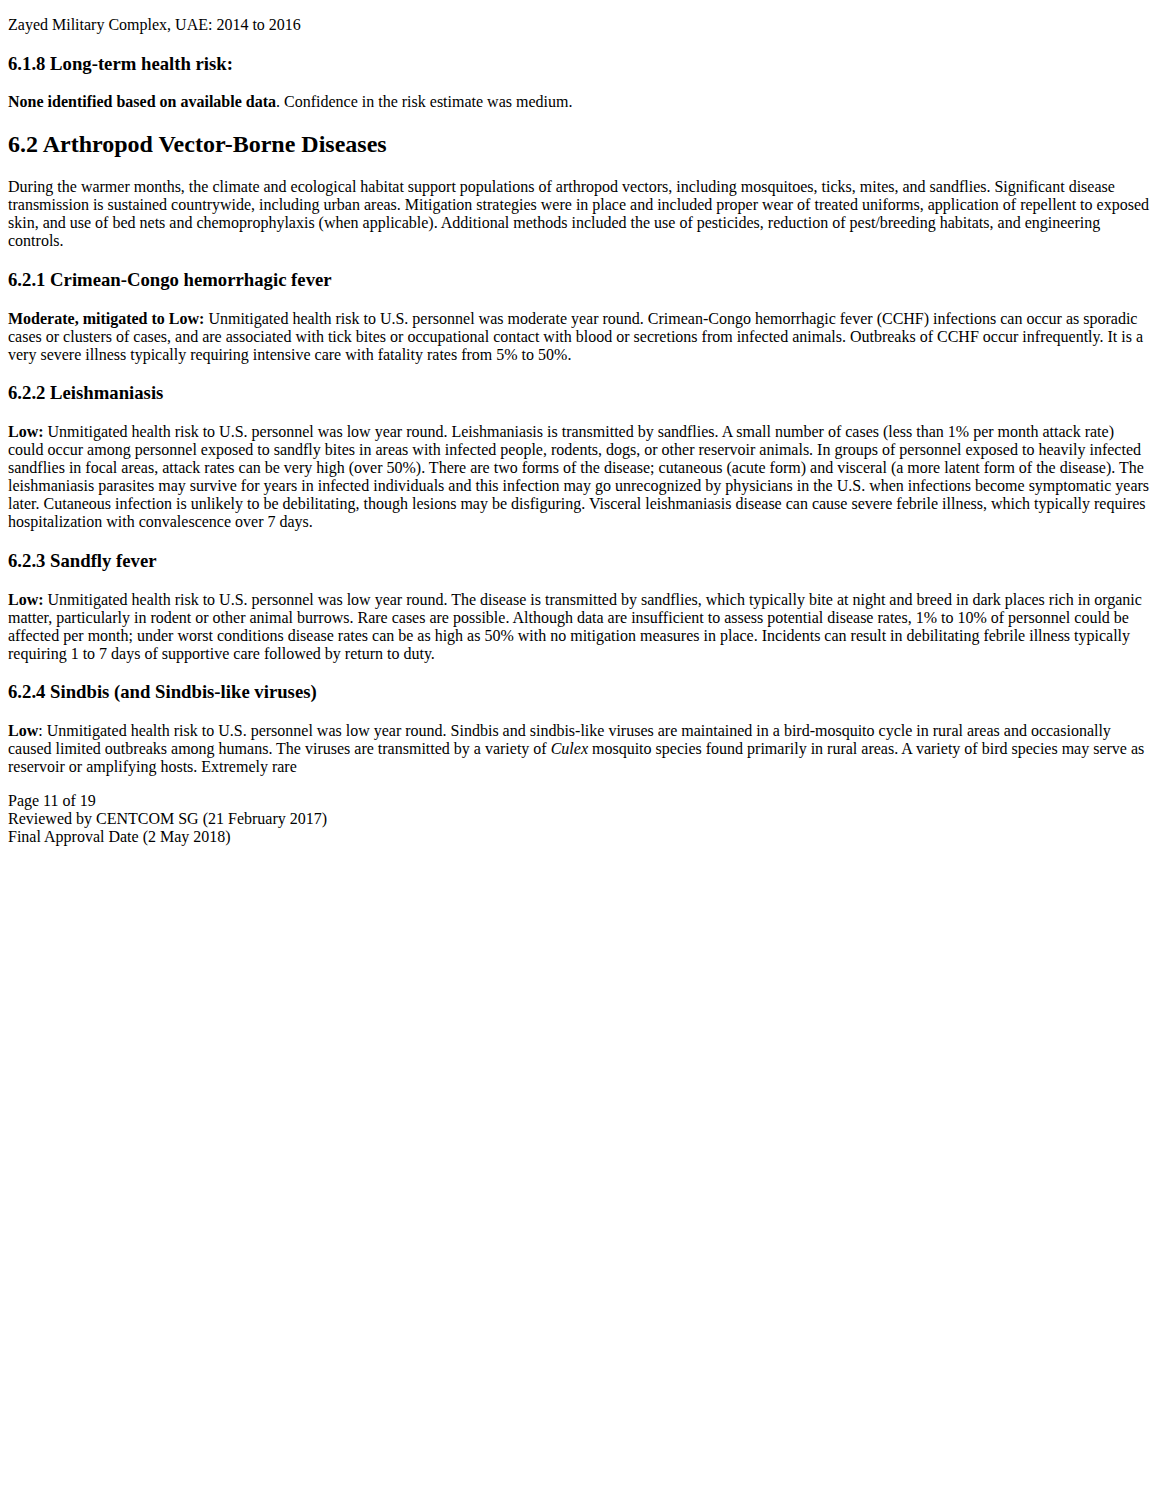Zayed Military Complex, UAE: 2014 to 2016
6.1.8 Long-term health risk:
None identified based on available data. Confidence in the risk estimate was medium.
6.2 Arthropod Vector-Borne Diseases
During the warmer months, the climate and ecological habitat support populations of arthropod vectors, including mosquitoes, ticks, mites, and sandflies. Significant disease transmission is sustained countrywide, including urban areas. Mitigation strategies were in place and included proper wear of treated uniforms, application of repellent to exposed skin, and use of bed nets and chemoprophylaxis (when applicable). Additional methods included the use of pesticides, reduction of pest/breeding habitats, and engineering controls.
6.2.1 Crimean-Congo hemorrhagic fever
Moderate, mitigated to Low: Unmitigated health risk to U.S. personnel was moderate year round. Crimean-Congo hemorrhagic fever (CCHF) infections can occur as sporadic cases or clusters of cases, and are associated with tick bites or occupational contact with blood or secretions from infected animals. Outbreaks of CCHF occur infrequently. It is a very severe illness typically requiring intensive care with fatality rates from 5% to 50%.
6.2.2 Leishmaniasis
Low: Unmitigated health risk to U.S. personnel was low year round. Leishmaniasis is transmitted by sandflies. A small number of cases (less than 1% per month attack rate) could occur among personnel exposed to sandfly bites in areas with infected people, rodents, dogs, or other reservoir animals. In groups of personnel exposed to heavily infected sandflies in focal areas, attack rates can be very high (over 50%). There are two forms of the disease; cutaneous (acute form) and visceral (a more latent form of the disease). The leishmaniasis parasites may survive for years in infected individuals and this infection may go unrecognized by physicians in the U.S. when infections become symptomatic years later. Cutaneous infection is unlikely to be debilitating, though lesions may be disfiguring. Visceral leishmaniasis disease can cause severe febrile illness, which typically requires hospitalization with convalescence over 7 days.
6.2.3 Sandfly fever
Low: Unmitigated health risk to U.S. personnel was low year round. The disease is transmitted by sandflies, which typically bite at night and breed in dark places rich in organic matter, particularly in rodent or other animal burrows. Rare cases are possible. Although data are insufficient to assess potential disease rates, 1% to 10% of personnel could be affected per month; under worst conditions disease rates can be as high as 50% with no mitigation measures in place. Incidents can result in debilitating febrile illness typically requiring 1 to 7 days of supportive care followed by return to duty.
6.2.4 Sindbis (and Sindbis-like viruses)
Low: Unmitigated health risk to U.S. personnel was low year round. Sindbis and sindbis-like viruses are maintained in a bird-mosquito cycle in rural areas and occasionally caused limited outbreaks among humans. The viruses are transmitted by a variety of Culex mosquito species found primarily in rural areas. A variety of bird species may serve as reservoir or amplifying hosts. Extremely rare
Page 11 of 19
Reviewed by CENTCOM SG (21 February 2017)
Final Approval Date (2 May 2018)